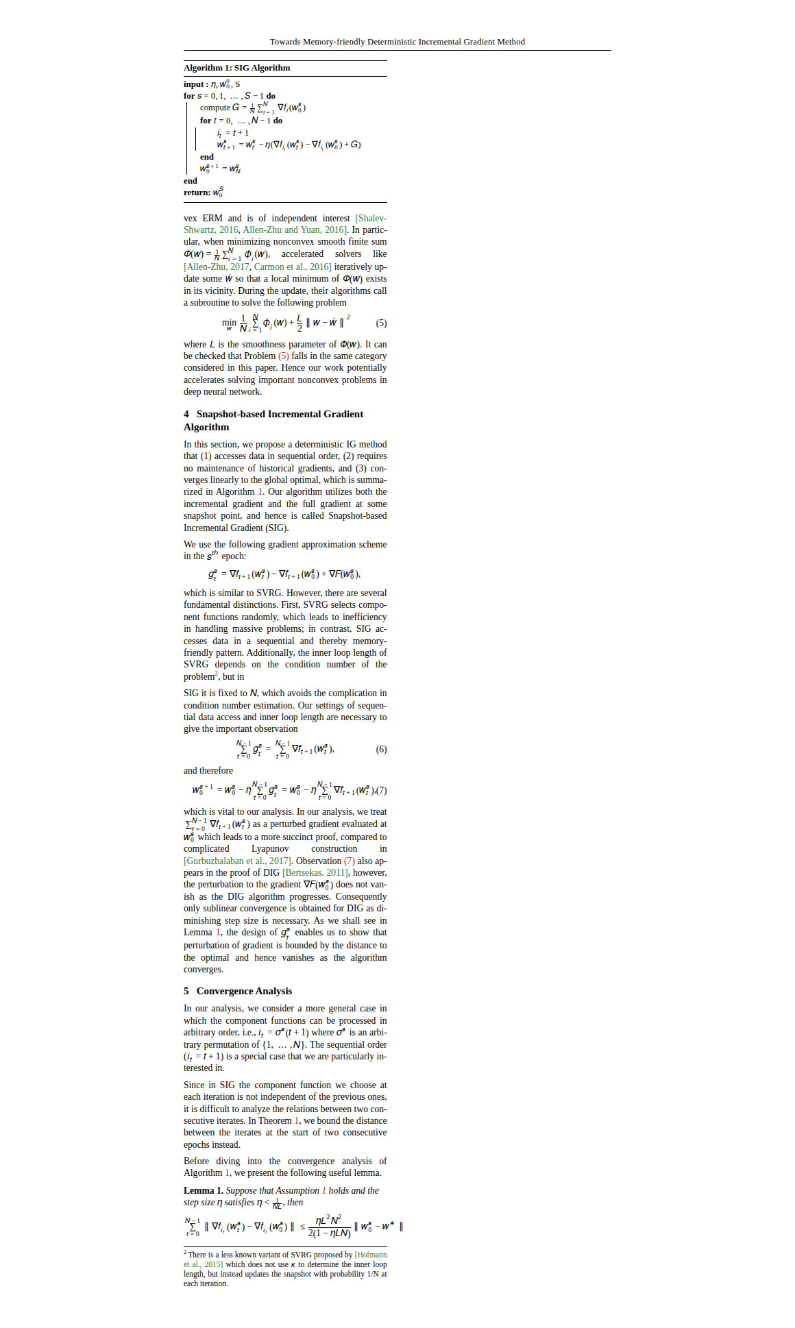Towards Memory-friendly Deterministic Incremental Gradient Method
Algorithm 1: SIG Algorithm
input : η, w00, S
for s=0,1,…,S−1 do
compute G= 1N ∑i=1N ∇fi (w0s)
for t=0,…,N−1 do
it=t+1
wt+1s = wts −η ( ∇fit (wts) − ∇fit (w0s) +G )
end
w0s+1 = wNs
end
return: w0S
vex ERM and is of independent interest [Shalev-Shwartz, 2016, Allen-Zhu and Yuan, 2016]. In particular, when minimizing nonconvex smooth finite sum Φ(w)=1N∑i=1Nϕi(w), accelerated solvers like [Allen-Zhu, 2017, Carmon et al., 2016] iteratively update some w̃ so that a local minimum of Φ(w) exists in its vicinity. During the update, their algorithms call a subroutine to solve the following problem
minw 1N ∑i=1N ϕi(w) + L2 ∥w−w̃∥2 (5)
where L is the smoothness parameter of Φ(w). It can be checked that Problem (5) falls in the same category considered in this paper. Hence our work potentially accelerates solving important nonconvex problems in deep neural network.
4 Snapshot-based Incremental Gradient Algorithm
In this section, we propose a deterministic IG method that (1) accesses data in sequential order, (2) requires no maintenance of historical gradients, and (3) converges linearly to the global optimal, which is summarized in Algorithm 1. Our algorithm utilizes both the incremental gradient and the full gradient at some snapshot point, and hence is called Snapshot-based Incremental Gradient (SIG).
We use the following gradient approximation scheme in the sth epoch:
gts = ∇ft+1 (wts) − ∇ft+1 (w0s) + ∇F(w0s) ,
which is similar to SVRG. However, there are several fundamental distinctions. First, SVRG selects component functions randomly, which leads to inefficiency in handling massive problems; in contrast, SIG accesses data in a sequential and thereby memory-friendly pattern. Additionally, the inner loop length of SVRG depends on the condition number of the problem2, but in
SIG it is fixed to N, which avoids the complication in condition number estimation. Our settings of sequential data access and inner loop length are necessary to give the important observation
∑t=0N−1 gts = ∑t=0N−1 ∇ft+1 (wts) , (6)
and therefore
w0s+1 = w0s −η ∑t=0N−1 gts = w0s −η ∑t=0N−1 ∇ft+1 (wts) , (7)
which is vital to our analysis. In our analysis, we treat ∑t=0N−1∇ft+1(wts) as a perturbed gradient evaluated at w0s which leads to a more succinct proof, compared to complicated Lyapunov construction in [Gurbuzbalaban et al., 2017]. Observation (7) also appears in the proof of DIG [Bertsekas, 2011], however, the perturbation to the gradient ∇F(w0s) does not vanish as the DIG algorithm progresses. Consequently only sublinear convergence is obtained for DIG as diminishing step size is necessary. As we shall see in Lemma 1, the design of gts enables us to show that perturbation of gradient is bounded by the distance to the optimal and hence vanishes as the algorithm converges.
5 Convergence Analysis
In our analysis, we consider a more general case in which the component functions can be processed in arbitrary order, i.e., it=σs(t+1) where σs is an arbitrary permutation of {1,…,N}. The sequential order (it=t+1) is a special case that we are particularly interested in.
Since in SIG the component function we choose at each iteration is not independent of the previous ones, it is difficult to analyze the relations between two consecutive iterates. In Theorem 1, we bound the distance between the iterates at the start of two consecutive epochs instead.
Before diving into the convergence analysis of Algorithm 1, we present the following useful lemma.
Lemma 1. Suppose that Assumption 1 holds and the step size η satisfies η<1NL, then
∑t=0N−1 ∥ ∇fit(wts) − ∇fit(w0s) ∥ ≤ ηL2N2 2(1−ηLN) ∥w0s−w∗∥
2There is a less known variant of SVRG proposed by [Hofmann et al., 2015] which does not use κ to determine the inner loop length, but instead updates the snapshot with probability 1/N at each iteration.